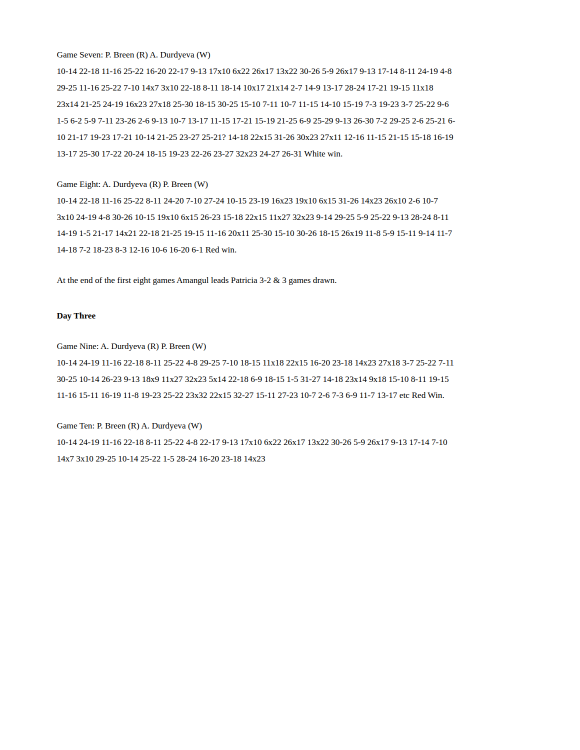Game Seven: P. Breen (R) A. Durdyeva (W)
10-14 22-18 11-16 25-22 16-20 22-17 9-13 17x10 6x22 26x17 13x22 30-26 5-9 26x17 9-13 17-14 8-11 24-19 4-8 29-25 11-16 25-22 7-10 14x7 3x10 22-18 8-11 18-14 10x17 21x14 2-7 14-9 13-17 28-24 17-21 19-15 11x18 23x14 21-25 24-19 16x23 27x18 25-30 18-15 30-25 15-10 7-11 10-7 11-15 14-10 15-19 7-3 19-23 3-7 25-22 9-6 1-5 6-2 5-9 7-11 23-26 2-6 9-13 10-7 13-17 11-15 17-21 15-19 21-25 6-9 25-29 9-13 26-30 7-2 29-25 2-6 25-21 6-10 21-17 19-23 17-21 10-14 21-25 23-27 25-21? 14-18 22x15 31-26 30x23 27x11 12-16 11-15 21-15 15-18 16-19 13-17 25-30 17-22 20-24 18-15 19-23 22-26 23-27 32x23 24-27 26-31 White win.
Game Eight: A. Durdyeva (R) P. Breen (W)
10-14 22-18 11-16 25-22 8-11 24-20 7-10 27-24 10-15 23-19 16x23 19x10 6x15 31-26 14x23 26x10 2-6 10-7 3x10 24-19 4-8 30-26 10-15 19x10 6x15 26-23 15-18 22x15 11x27 32x23 9-14 29-25 5-9 25-22 9-13 28-24 8-11 14-19 1-5 21-17 14x21 22-18 21-25 19-15 11-16 20x11 25-30 15-10 30-26 18-15 26x19 11-8 5-9 15-11 9-14 11-7 14-18 7-2 18-23 8-3 12-16 10-6 16-20 6-1 Red win.
At the end of the first eight games Amangul leads Patricia 3-2 & 3 games drawn.
Day Three
Game Nine: A. Durdyeva (R) P. Breen (W)
10-14 24-19 11-16 22-18 8-11 25-22 4-8 29-25 7-10 18-15 11x18 22x15 16-20 23-18 14x23 27x18 3-7 25-22 7-11 30-25 10-14 26-23 9-13 18x9 11x27 32x23 5x14 22-18 6-9 18-15 1-5 31-27 14-18 23x14 9x18 15-10 8-11 19-15 11-16 15-11 16-19 11-8 19-23 25-22 23x32 22x15 32-27 15-11 27-23 10-7 2-6 7-3 6-9 11-7 13-17 etc Red Win.
Game Ten: P. Breen (R) A. Durdyeva (W)
10-14 24-19 11-16 22-18 8-11 25-22 4-8 22-17 9-13 17x10 6x22 26x17 13x22 30-26 5-9 26x17 9-13 17-14 7-10 14x7 3x10 29-25 10-14 25-22 1-5 28-24 16-20 23-18 14x23